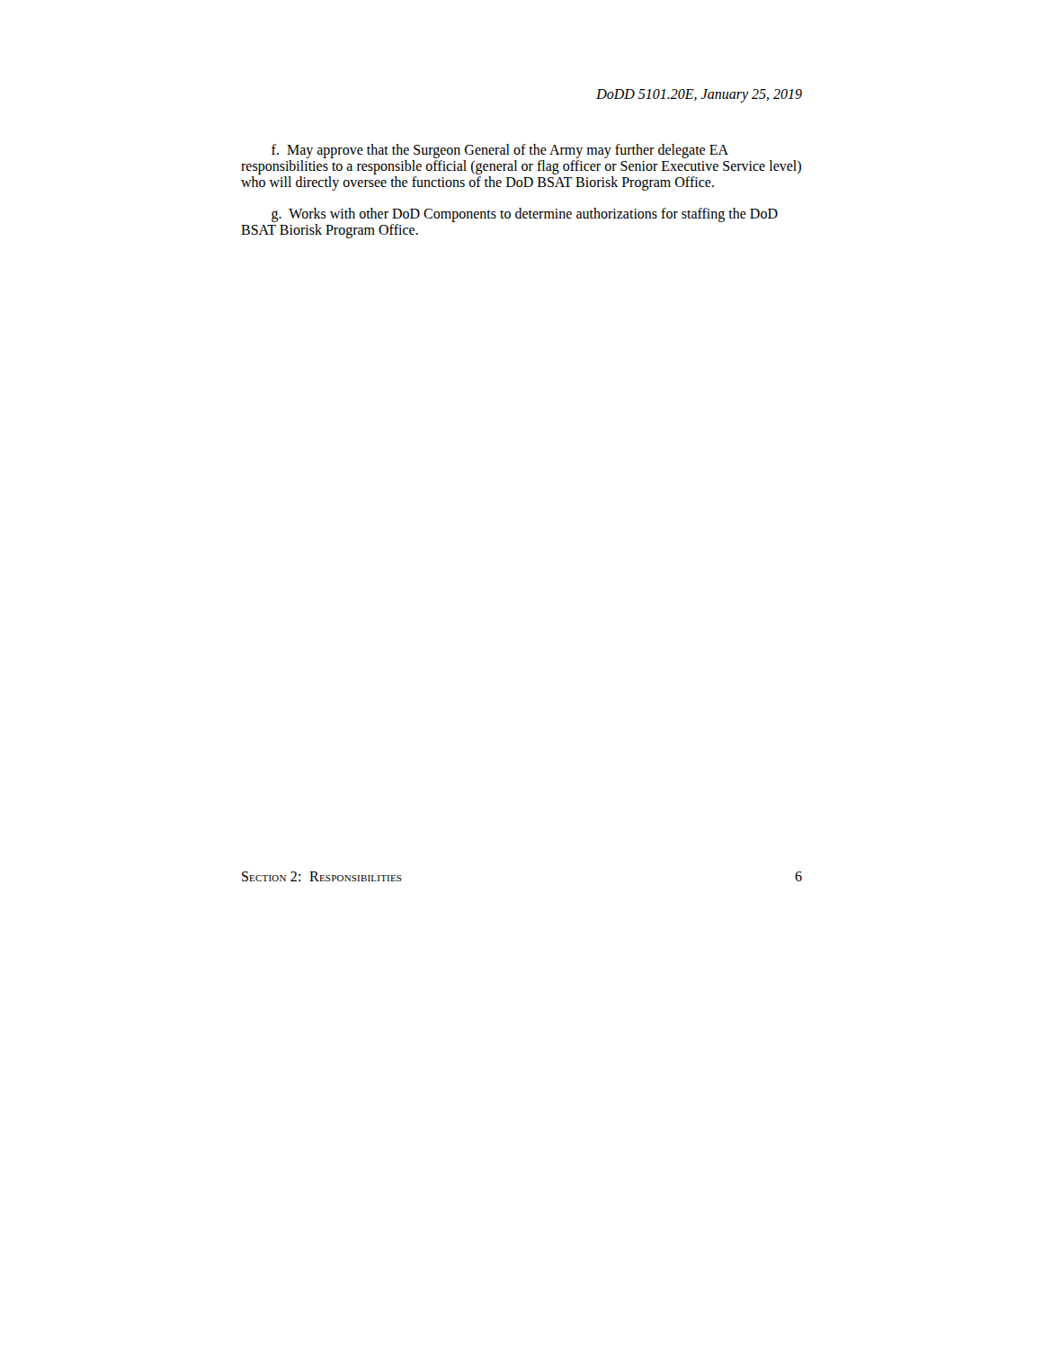DoDD 5101.20E, January 25, 2019
f. May approve that the Surgeon General of the Army may further delegate EA responsibilities to a responsible official (general or flag officer or Senior Executive Service level) who will directly oversee the functions of the DoD BSAT Biorisk Program Office.
g. Works with other DoD Components to determine authorizations for staffing the DoD BSAT Biorisk Program Office.
Section 2: Responsibilities 6